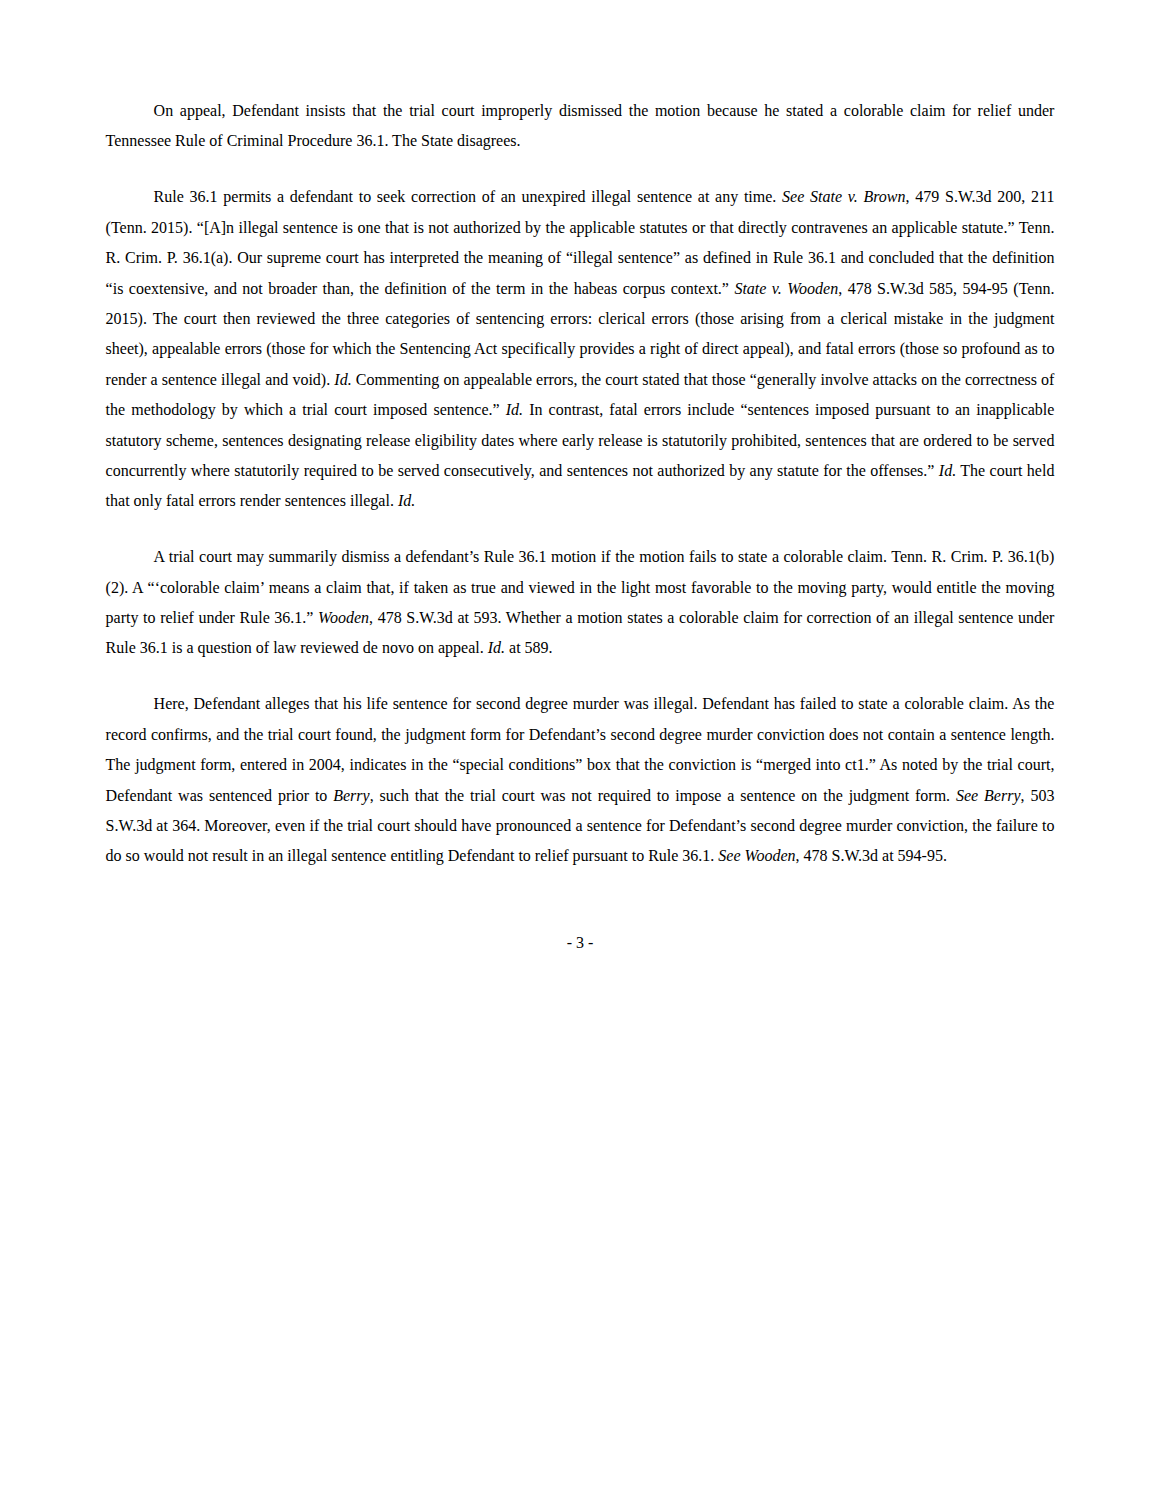On appeal, Defendant insists that the trial court improperly dismissed the motion because he stated a colorable claim for relief under Tennessee Rule of Criminal Procedure 36.1. The State disagrees.
Rule 36.1 permits a defendant to seek correction of an unexpired illegal sentence at any time. See State v. Brown, 479 S.W.3d 200, 211 (Tenn. 2015). “[A]n illegal sentence is one that is not authorized by the applicable statutes or that directly contravenes an applicable statute.” Tenn. R. Crim. P. 36.1(a). Our supreme court has interpreted the meaning of “illegal sentence” as defined in Rule 36.1 and concluded that the definition “is coextensive, and not broader than, the definition of the term in the habeas corpus context.” State v. Wooden, 478 S.W.3d 585, 594-95 (Tenn. 2015). The court then reviewed the three categories of sentencing errors: clerical errors (those arising from a clerical mistake in the judgment sheet), appealable errors (those for which the Sentencing Act specifically provides a right of direct appeal), and fatal errors (those so profound as to render a sentence illegal and void). Id. Commenting on appealable errors, the court stated that those “generally involve attacks on the correctness of the methodology by which a trial court imposed sentence.” Id. In contrast, fatal errors include “sentences imposed pursuant to an inapplicable statutory scheme, sentences designating release eligibility dates where early release is statutorily prohibited, sentences that are ordered to be served concurrently where statutorily required to be served consecutively, and sentences not authorized by any statute for the offenses.” Id. The court held that only fatal errors render sentences illegal. Id.
A trial court may summarily dismiss a defendant’s Rule 36.1 motion if the motion fails to state a colorable claim. Tenn. R. Crim. P. 36.1(b)(2). A “‘colorable claim’ means a claim that, if taken as true and viewed in the light most favorable to the moving party, would entitle the moving party to relief under Rule 36.1.” Wooden, 478 S.W.3d at 593. Whether a motion states a colorable claim for correction of an illegal sentence under Rule 36.1 is a question of law reviewed de novo on appeal. Id. at 589.
Here, Defendant alleges that his life sentence for second degree murder was illegal. Defendant has failed to state a colorable claim. As the record confirms, and the trial court found, the judgment form for Defendant’s second degree murder conviction does not contain a sentence length. The judgment form, entered in 2004, indicates in the “special conditions” box that the conviction is “merged into ct1.” As noted by the trial court, Defendant was sentenced prior to Berry, such that the trial court was not required to impose a sentence on the judgment form. See Berry, 503 S.W.3d at 364. Moreover, even if the trial court should have pronounced a sentence for Defendant’s second degree murder conviction, the failure to do so would not result in an illegal sentence entitling Defendant to relief pursuant to Rule 36.1. See Wooden, 478 S.W.3d at 594-95.
- 3 -